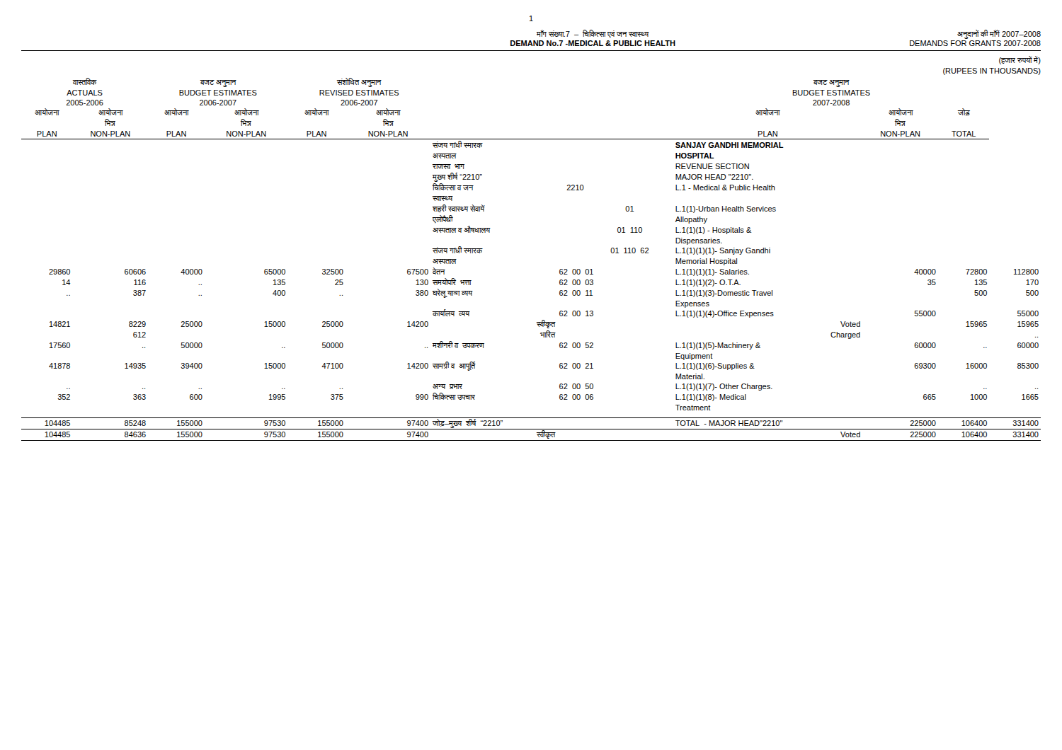1
माँग संख्या.7 – चिकित्सा एवं जन स्वास्थ्य
DEMAND No.7 -MEDICAL & PUBLIC HEALTH
अनुदानों की माँगें 2007–2008
DEMANDS FOR GRANTS 2007-2008
(हजार रुपयों में)
(RUPEES IN THOUSANDS)
| वास्तविक | बजट अनुमान | संशोधित अनुमान | | बजट अनुमान |
| --- | --- | --- | --- | --- |
| ACTUALS | BUDGET ESTIMATES | REVISED ESTIMATES | | BUDGET ESTIMATES |
| 2005-2006 | 2006-2007 | 2006-2007 | | 2007-2008 |
| आयोजना | आयोजना | आयोजना | आयोजना | आयोजना | आयोजना | | आयोजना | आयोजना | जोड़ |
| | भिन्न | | भिन्न | | भिन्न | | | भिन्न | |
| PLAN | NON-PLAN | PLAN | NON-PLAN | PLAN | NON-PLAN | | PLAN | NON-PLAN | TOTAL |
| | संजय गांधी स्मारक | SANJAY GANDHI MEMORIAL |
| | अस्पताल | HOSPITAL |
| | राजस्व भाग | REVENUE SECTION |
| | मुख्य शीर्ष “2210” | MAJOR HEAD "2210". |
| | चिकित्सा व जन | 2210 | | L.1 - Medical & Public Health |
| | स्वास्थ्य | | |
| | शहरी स्वास्थ्य सेवायें | | 01 | | L.1(1)-Urban Health Services |
| | एलोपैथी | | Allopathy |
| | अस्पताल व औषधालय | | 01 110 | | L.1(1)(1) - Hospitals & |
| | | Dispensaries. |
| | संजय गांधी स्मारक | | 01 110 62 | | L.1(1)(1)(1)- Sanjay Gandhi |
| | अस्पताल | | Memorial Hospital |
| 29860 | 60606 | 40000 | 65000 | 32500 | 67500 | वेतन | 62 00 01 | | L.1(1)(1)(1)- Salaries. | 40000 | 72800 | 112800 |
| 14 | 116 | .. | 135 | 25 | 130 | समयोपरि भत्ता | 62 00 03 | | L.1(1)(1)(2)- O.T.A. | 35 | 135 | 170 |
| .. | 387 | .. | 400 | .. | 380 | घरेलू यात्रा व्यय | 62 00 11 | | L.1(1)(1)(3)-Domestic Travel | | 500 | 500 |
| | | Expenses | |
| | कार्यालय व्यय | 62 00 13 | | L.1(1)(1)(4)-Office Expenses | 55000 | | 55000 |
| 14821 | 8229 | 25000 | 15000 | 25000 | 14200 | स्वीकृत | | Voted | | 15965 | 15965 |
| | 612 | | भारित | | Charged | | | .. |
| 17560 | .. | 50000 | .. | 50000 | .. | मशीनरी व उपकरण | 62 00 52 | | L.1(1)(1)(5)-Machinery & | 60000 | .. | 60000 |
| | | Equipment | |
| 41878 | 14935 | 39400 | 15000 | 47100 | 14200 | सामग्री व आपूर्ति | 62 00 21 | | L.1(1)(1)(6)-Supplies & | 69300 | 16000 | 85300 |
| | | Material. | |
| .. | .. | .. | .. | .. | | अन्य प्रभार | 62 00 50 | | L.1(1)(1)(7)- Other Charges. | | .. | .. |
| 352 | 363 | 600 | 1995 | 375 | 990 | चिकित्सा उपचार | 62 00 06 | | L.1(1)(1)(8)- Medical | 665 | 1000 | 1665 |
| | | Treatment | |
| 104485 | 85248 | 155000 | 97530 | 155000 | 97400 | जोड़–मुख्य शीर्ष “2210” | | TOTAL - MAJOR HEAD"2210" | 225000 | 106400 | 331400 |
| 104485 | 84636 | 155000 | 97530 | 155000 | 97400 | स्वीकृत | | Voted | 225000 | 106400 | 331400 |